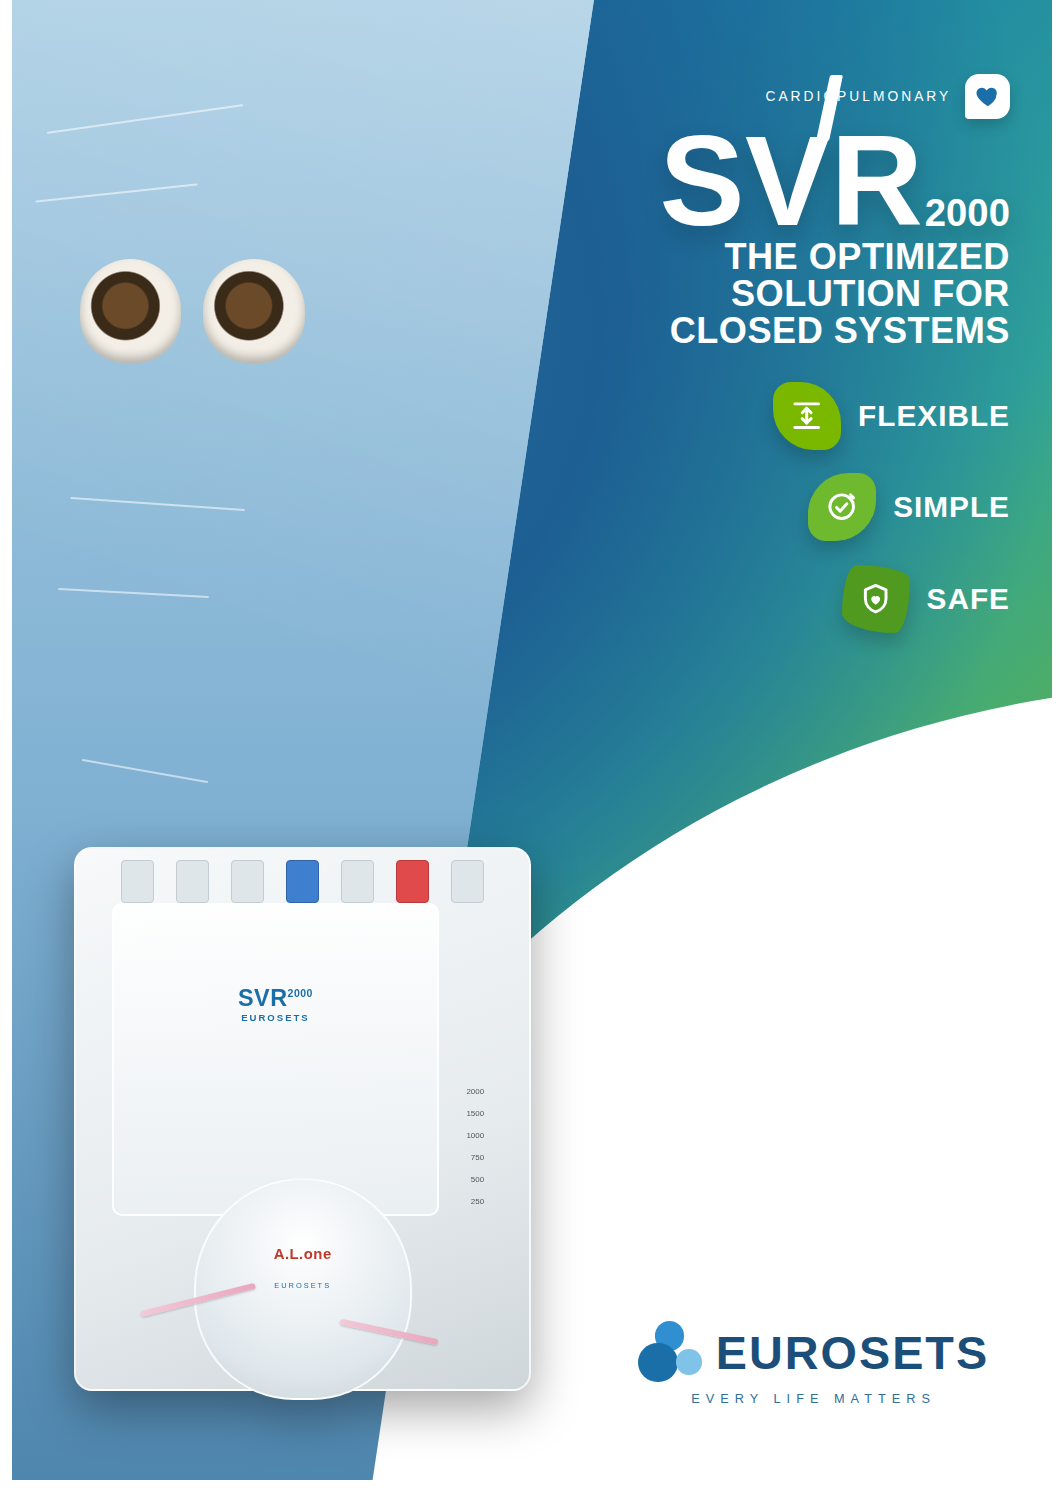SVR2000
EUROSETS
2000 1500 1000 750 500 250
A.L.one
EUROSETS
Cardiopulmonary
SVR 2000
The optimized
solution for
closed systems
Flexible
Simple
Safe
EUROSETS
Every life matters